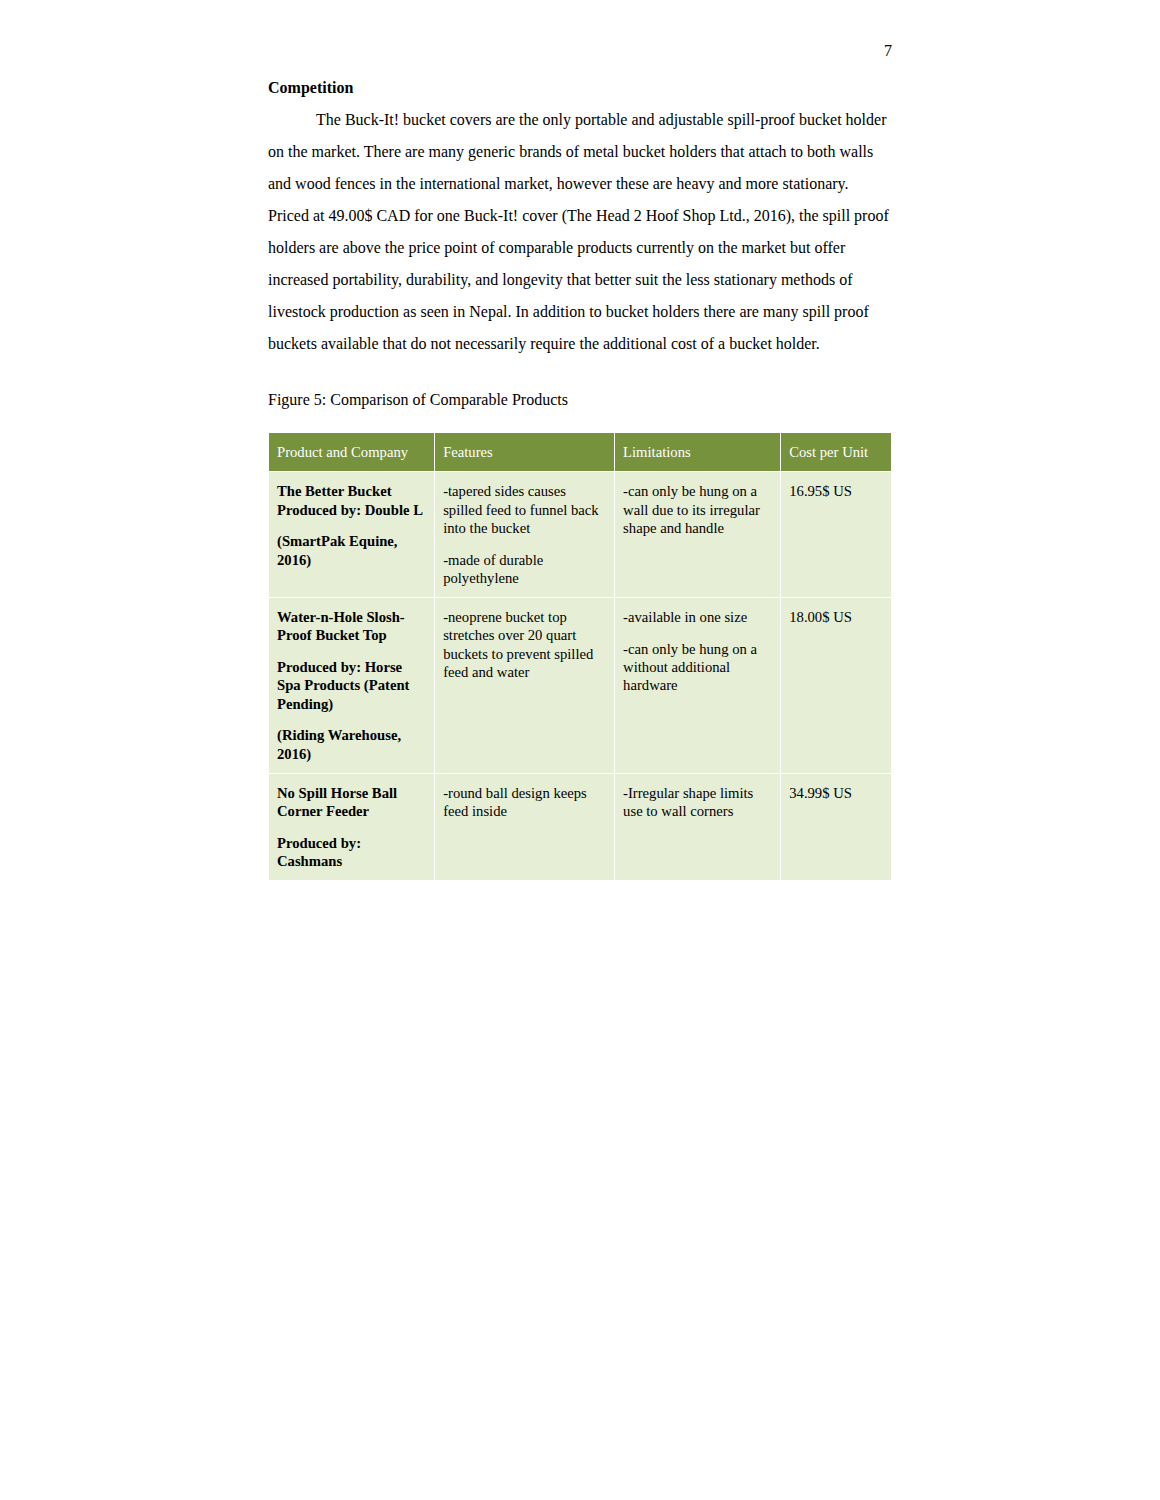7
Competition
The Buck-It! bucket covers are the only portable and adjustable spill-proof bucket holder on the market. There are many generic brands of metal bucket holders that attach to both walls and wood fences in the international market, however these are heavy and more stationary. Priced at 49.00$ CAD for one Buck-It! cover (The Head 2 Hoof Shop Ltd., 2016), the spill proof holders are above the price point of comparable products currently on the market but offer increased portability, durability, and longevity that better suit the less stationary methods of livestock production as seen in Nepal. In addition to bucket holders there are many spill proof buckets available that do not necessarily require the additional cost of a bucket holder.
Figure 5: Comparison of Comparable Products
| Product and Company | Features | Limitations | Cost per Unit |
| --- | --- | --- | --- |
| The Better Bucket Produced by: Double L (SmartPak Equine, 2016) | -tapered sides causes spilled feed to funnel back into the bucket -made of durable polyethylene | -can only be hung on a wall due to its irregular shape and handle | 16.95$ US |
| Water-n-Hole Slosh-Proof Bucket Top Produced by: Horse Spa Products (Patent Pending) (Riding Warehouse, 2016) | -neoprene bucket top stretches over 20 quart buckets to prevent spilled feed and water | -available in one size -can only be hung on a without additional hardware | 18.00$ US |
| No Spill Horse Ball Corner Feeder Produced by: Cashmans | -round ball design keeps feed inside | -Irregular shape limits use to wall corners | 34.99$ US |